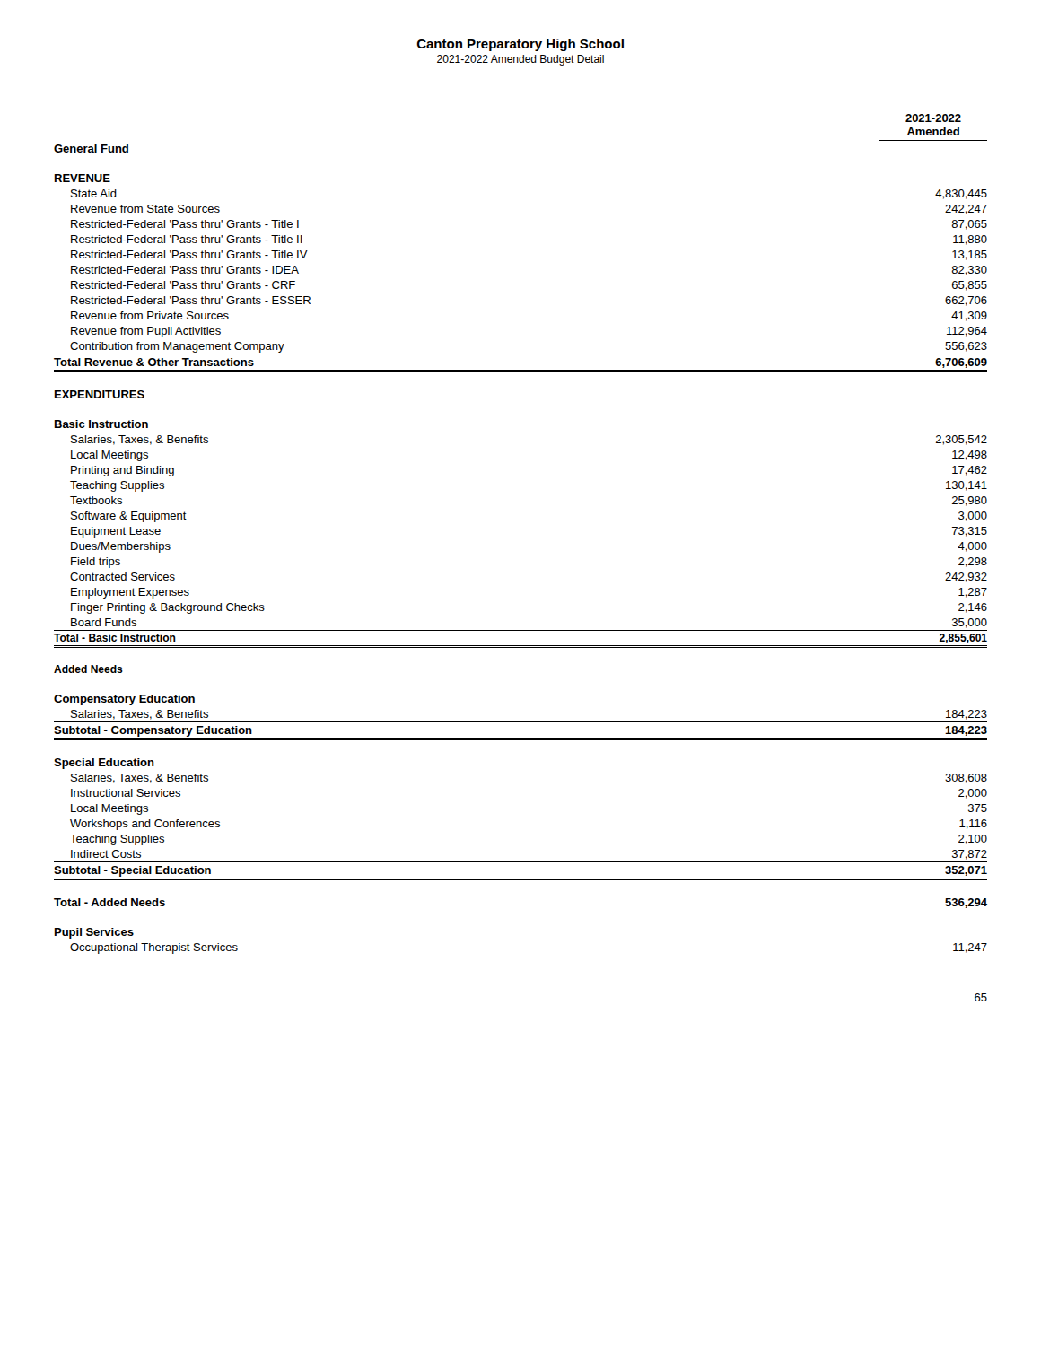Canton Preparatory High School
2021-2022 Amended Budget Detail
| | 2021-2022 Amended |
| General Fund | |
| REVENUE | |
| State Aid | 4,830,445 |
| Revenue from State Sources | 242,247 |
| Restricted-Federal 'Pass thru' Grants - Title I | 87,065 |
| Restricted-Federal 'Pass thru' Grants - Title II | 11,880 |
| Restricted-Federal 'Pass thru' Grants - Title IV | 13,185 |
| Restricted-Federal 'Pass thru' Grants - IDEA | 82,330 |
| Restricted-Federal 'Pass thru' Grants - CRF | 65,855 |
| Restricted-Federal 'Pass thru' Grants - ESSER | 662,706 |
| Revenue from Private Sources | 41,309 |
| Revenue from Pupil Activities | 112,964 |
| Contribution from Management Company | 556,623 |
| Total Revenue & Other Transactions | 6,706,609 |
| EXPENDITURES | |
| Basic Instruction | |
| Salaries, Taxes, & Benefits | 2,305,542 |
| Local Meetings | 12,498 |
| Printing and Binding | 17,462 |
| Teaching Supplies | 130,141 |
| Textbooks | 25,980 |
| Software & Equipment | 3,000 |
| Equipment Lease | 73,315 |
| Dues/Memberships | 4,000 |
| Field trips | 2,298 |
| Contracted Services | 242,932 |
| Employment Expenses | 1,287 |
| Finger Printing & Background Checks | 2,146 |
| Board Funds | 35,000 |
| Total - Basic Instruction | 2,855,601 |
| Added Needs | |
| Compensatory Education | |
| Salaries, Taxes, & Benefits | 184,223 |
| Subtotal - Compensatory Education | 184,223 |
| Special Education | |
| Salaries, Taxes, & Benefits | 308,608 |
| Instructional Services | 2,000 |
| Local Meetings | 375 |
| Workshops and Conferences | 1,116 |
| Teaching Supplies | 2,100 |
| Indirect Costs | 37,872 |
| Subtotal - Special Education | 352,071 |
| Total - Added Needs | 536,294 |
| Pupil Services | |
| Occupational Therapist Services | 11,247 |
65